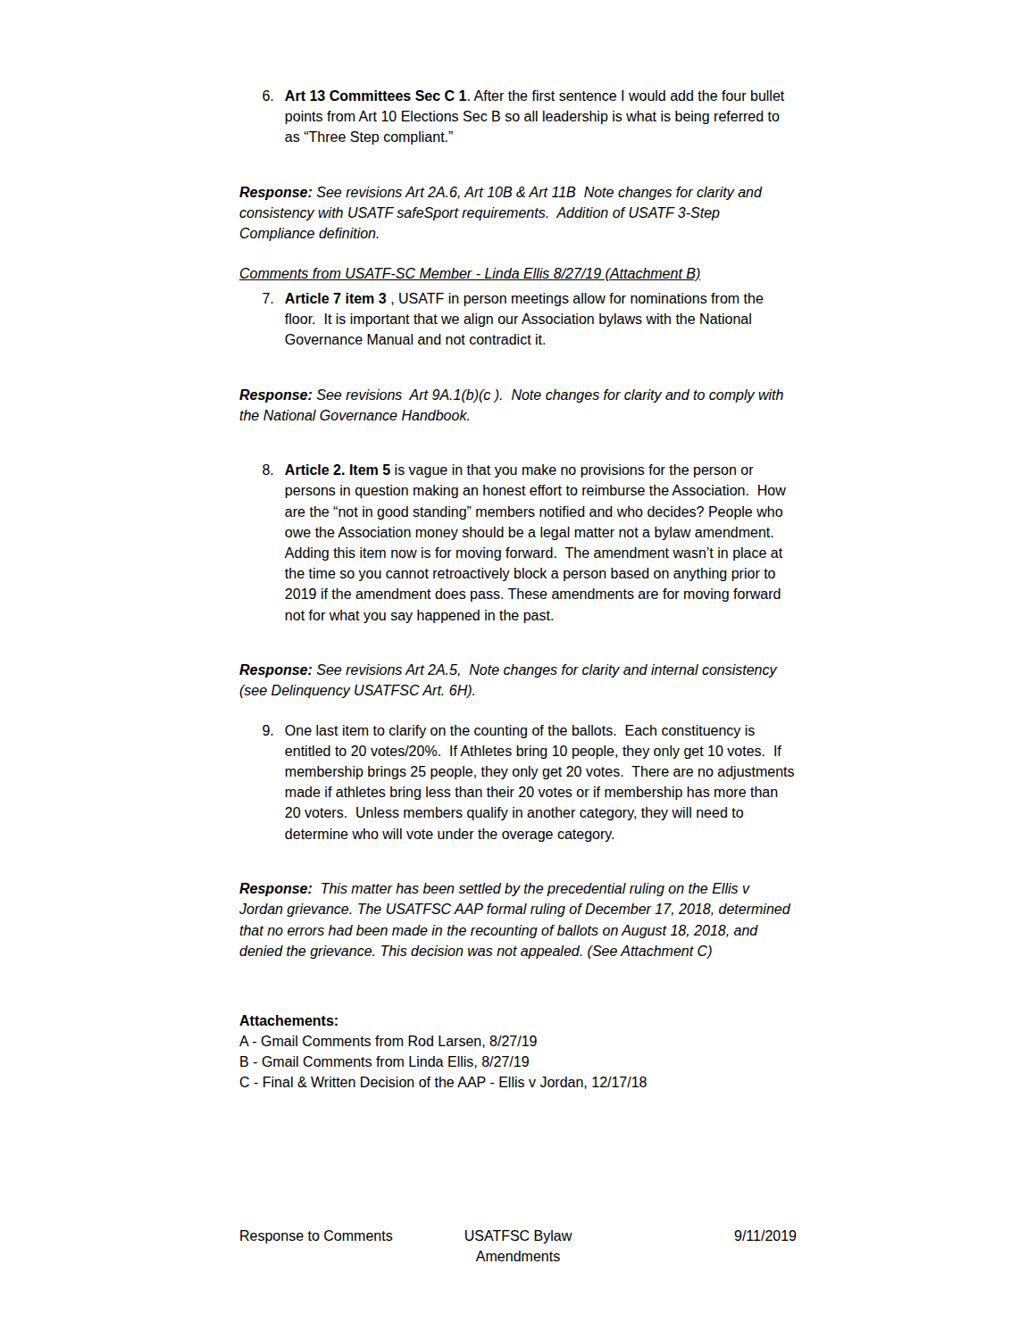Art 13 Committees Sec C 1. After the first sentence I would add the four bullet points from Art 10 Elections Sec B so all leadership is what is being referred to as “Three Step compliant.”
Response: See revisions Art 2A.6, Art 10B & Art 11B Note changes for clarity and consistency with USATF safeSport requirements. Addition of USATF 3-Step Compliance definition.
Comments from USATF-SC Member - Linda Ellis 8/27/19 (Attachment B)
Article 7 item 3 , USATF in person meetings allow for nominations from the floor. It is important that we align our Association bylaws with the National Governance Manual and not contradict it.
Response: See revisions Art 9A.1(b)(c ). Note changes for clarity and to comply with the National Governance Handbook.
Article 2. Item 5 is vague in that you make no provisions for the person or persons in question making an honest effort to reimburse the Association. How are the “not in good standing” members notified and who decides? People who owe the Association money should be a legal matter not a bylaw amendment. Adding this item now is for moving forward. The amendment wasn’t in place at the time so you cannot retroactively block a person based on anything prior to 2019 if the amendment does pass. These amendments are for moving forward not for what you say happened in the past.
Response: See revisions Art 2A.5, Note changes for clarity and internal consistency (see Delinquency USATFSC Art. 6H).
One last item to clarify on the counting of the ballots. Each constituency is entitled to 20 votes/20%. If Athletes bring 10 people, they only get 10 votes. If membership brings 25 people, they only get 20 votes. There are no adjustments made if athletes bring less than their 20 votes or if membership has more than 20 voters. Unless members qualify in another category, they will need to determine who will vote under the overage category.
Response: This matter has been settled by the precedential ruling on the Ellis v Jordan grievance. The USATFSC AAP formal ruling of December 17, 2018, determined that no errors had been made in the recounting of ballots on August 18, 2018, and denied the grievance. This decision was not appealed. (See Attachment C)
Attachements:
A - Gmail Comments from Rod Larsen, 8/27/19
B - Gmail Comments from Linda Ellis, 8/27/19
C - Final & Written Decision of the AAP - Ellis v Jordan, 12/17/18
Response to Comments
USATFSC Bylaw Amendments
9/11/2019